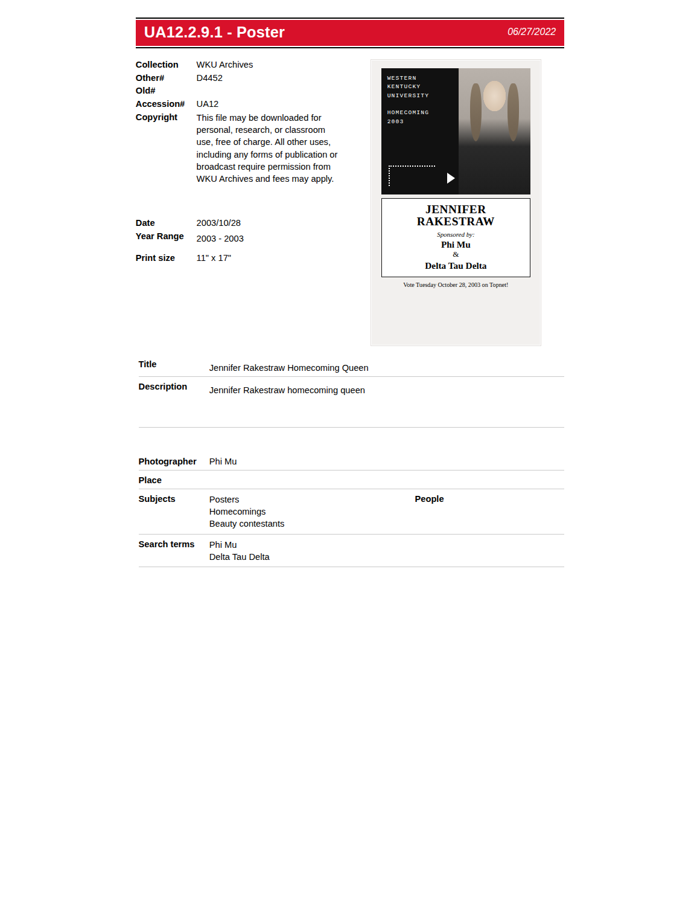UA12.2.9.1 - Poster
06/27/2022
Collection
WKU Archives
Other#
D4452
Old#
Accession#
UA12
Copyright
This file may be downloaded for personal, research, or classroom use, free of charge. All other uses, including any forms of publication or broadcast require permission from WKU Archives and fees may apply.
Date
2003/10/28
Year Range
2003 - 2003
Print size
11" x 17"
Western
Kentucky
University
Homecoming
2003
JENNIFER
RAKESTRAW
Sponsored by:
Phi Mu
&
Delta Tau Delta
Vote Tuesday October 28, 2003 on Topnet!
Title
Jennifer Rakestraw Homecoming Queen
Description
Jennifer Rakestraw homecoming queen
Photographer
Phi Mu
Place
Subjects
Posters
Homecomings
Beauty contestants
People
Search terms
Phi Mu
Delta Tau Delta